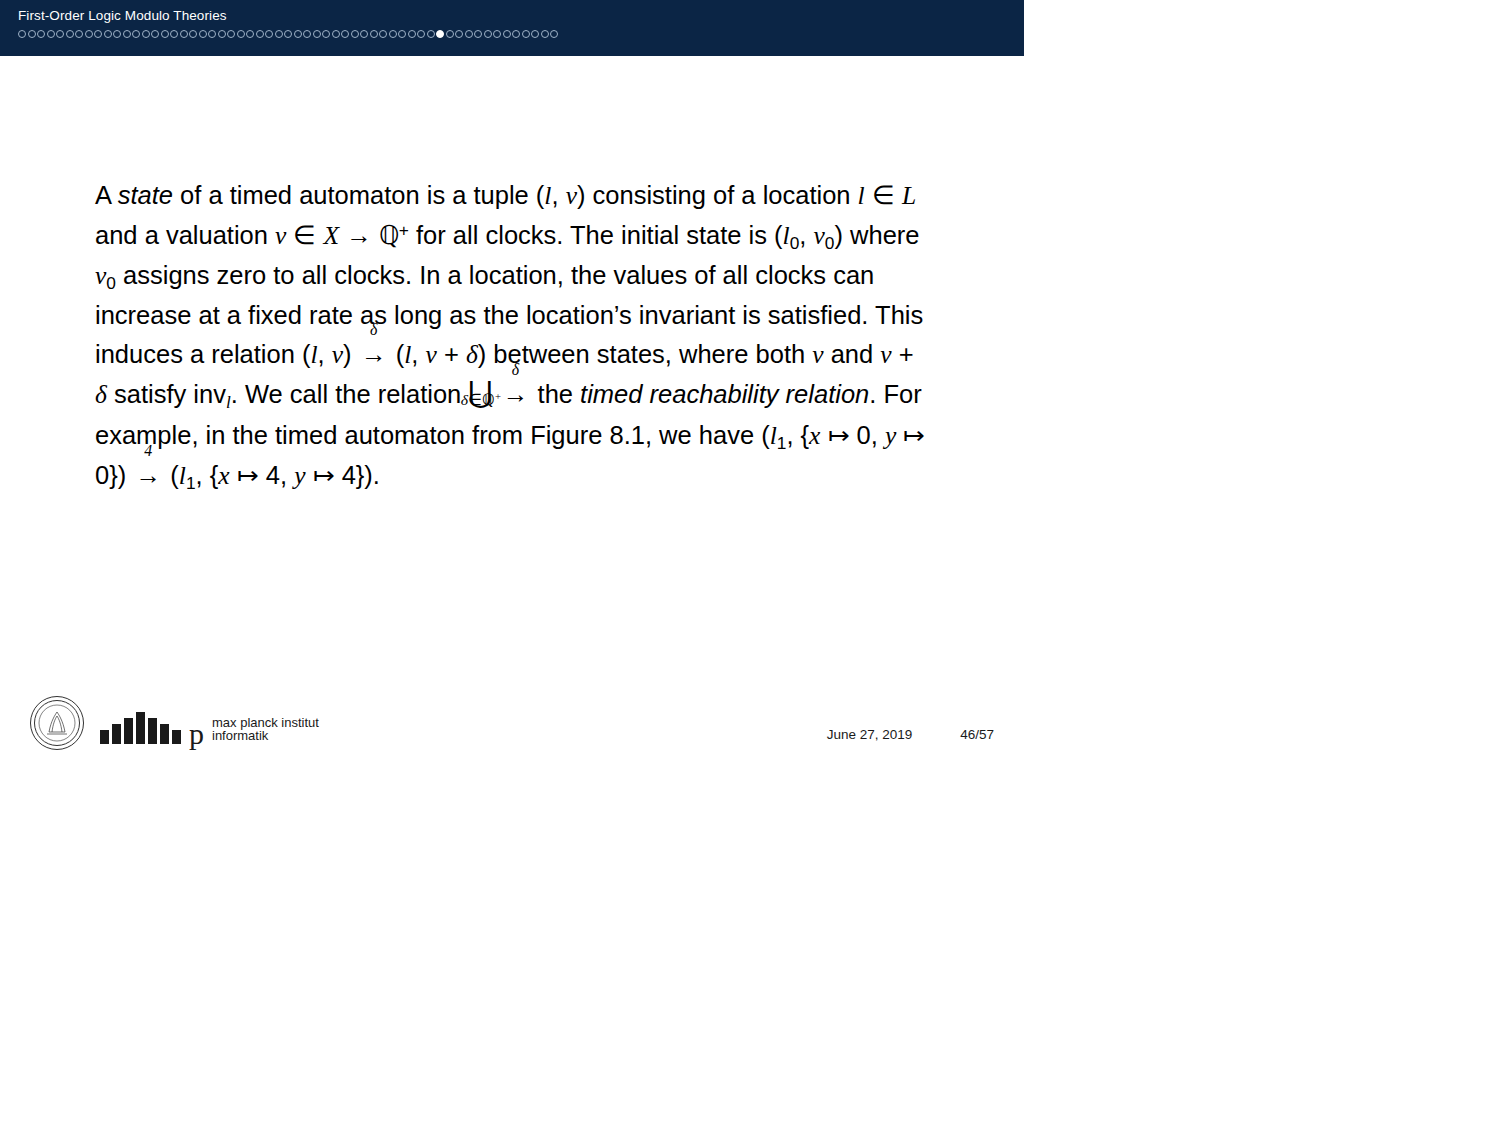First-Order Logic Modulo Theories
A state of a timed automaton is a tuple (l, ν) consisting of a location l ∈ L and a valuation ν ∈ X → ℚ+ for all clocks. The initial state is (l0, ν0) where ν0 assigns zero to all clocks. In a location, the values of all clocks can increase at a fixed rate as long as the location’s invariant is satisfied. This induces a relation (l, ν) δ→ (l, ν + δ) between states, where both ν and ν + δ satisfy invl. We call the relation ⋃δ∈ℚ+ δ→ the timed reachability relation. For example, in the timed automaton from Figure 8.1, we have (l1, {x ↦ 0, y ↦ 0}) 4→ (l1, {x ↦ 4, y ↦ 4}).
p
max planck institut informatik
June 27, 201946/57